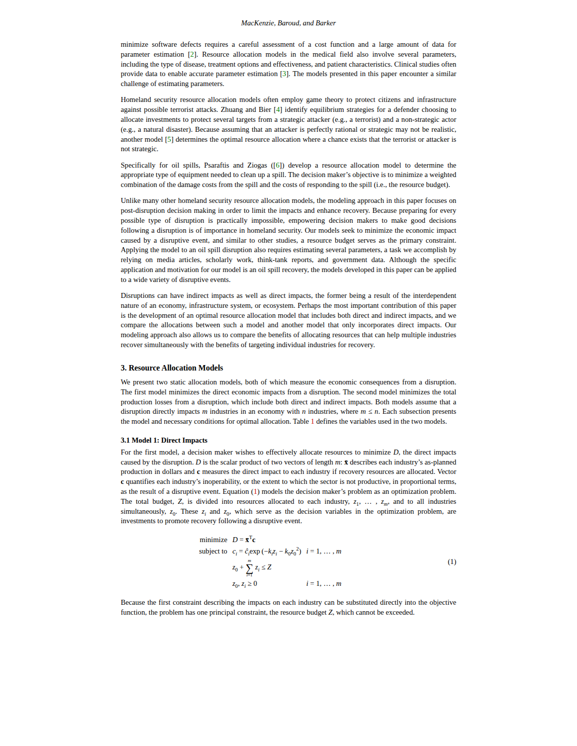MacKenzie, Baroud, and Barker
minimize software defects requires a careful assessment of a cost function and a large amount of data for parameter estimation [2]. Resource allocation models in the medical field also involve several parameters, including the type of disease, treatment options and effectiveness, and patient characteristics. Clinical studies often provide data to enable accurate parameter estimation [3]. The models presented in this paper encounter a similar challenge of estimating parameters.
Homeland security resource allocation models often employ game theory to protect citizens and infrastructure against possible terrorist attacks. Zhuang and Bier [4] identify equilibrium strategies for a defender choosing to allocate investments to protect several targets from a strategic attacker (e.g., a terrorist) and a non-strategic actor (e.g., a natural disaster). Because assuming that an attacker is perfectly rational or strategic may not be realistic, another model [5] determines the optimal resource allocation where a chance exists that the terrorist or attacker is not strategic.
Specifically for oil spills, Psaraftis and Ziogas ([6]) develop a resource allocation model to determine the appropriate type of equipment needed to clean up a spill. The decision maker’s objective is to minimize a weighted combination of the damage costs from the spill and the costs of responding to the spill (i.e., the resource budget).
Unlike many other homeland security resource allocation models, the modeling approach in this paper focuses on post-disruption decision making in order to limit the impacts and enhance recovery. Because preparing for every possible type of disruption is practically impossible, empowering decision makers to make good decisions following a disruption is of importance in homeland security. Our models seek to minimize the economic impact caused by a disruptive event, and similar to other studies, a resource budget serves as the primary constraint. Applying the model to an oil spill disruption also requires estimating several parameters, a task we accomplish by relying on media articles, scholarly work, think-tank reports, and government data. Although the specific application and motivation for our model is an oil spill recovery, the models developed in this paper can be applied to a wide variety of disruptive events.
Disruptions can have indirect impacts as well as direct impacts, the former being a result of the interdependent nature of an economy, infrastructure system, or ecosystem. Perhaps the most important contribution of this paper is the development of an optimal resource allocation model that includes both direct and indirect impacts, and we compare the allocations between such a model and another model that only incorporates direct impacts. Our modeling approach also allows us to compare the benefits of allocating resources that can help multiple industries recover simultaneously with the benefits of targeting individual industries for recovery.
3. Resource Allocation Models
We present two static allocation models, both of which measure the economic consequences from a disruption. The first model minimizes the direct economic impacts from a disruption. The second model minimizes the total production losses from a disruption, which include both direct and indirect impacts. Both models assume that a disruption directly impacts m industries in an economy with n industries, where m ≤ n. Each subsection presents the model and necessary conditions for optimal allocation. Table 1 defines the variables used in the two models.
3.1 Model 1: Direct Impacts
For the first model, a decision maker wishes to effectively allocate resources to minimize D, the direct impacts caused by the disruption. D is the scalar product of two vectors of length m: x̄ describes each industry’s as-planned production in dollars and c measures the direct impact to each industry if recovery resources are allocated. Vector c quantifies each industry’s inoperability, or the extent to which the sector is not productive, in proportional terms, as the result of a disruptive event. Equation (1) models the decision maker’s problem as an optimization problem. The total budget, Z, is divided into resources allocated to each industry, z1, … , zm, and to all industries simultaneously, z0. These zi and z0, which serve as the decision variables in the optimization problem, are investments to promote recovery following a disruptive event.
| minimize | D = x̄ T c | |
| subject to | c i = ĉ i exp (− k i z i − k 0 z 0 2 ) | i = 1, … , m |
| | z 0 + m ∑ i =1 z i ≤ Z | |
| | z 0 , z i ≥ 0 | i = 1, … , m |
(1)
Because the first constraint describing the impacts on each industry can be substituted directly into the objective function, the problem has one principal constraint, the resource budget Z, which cannot be exceeded.